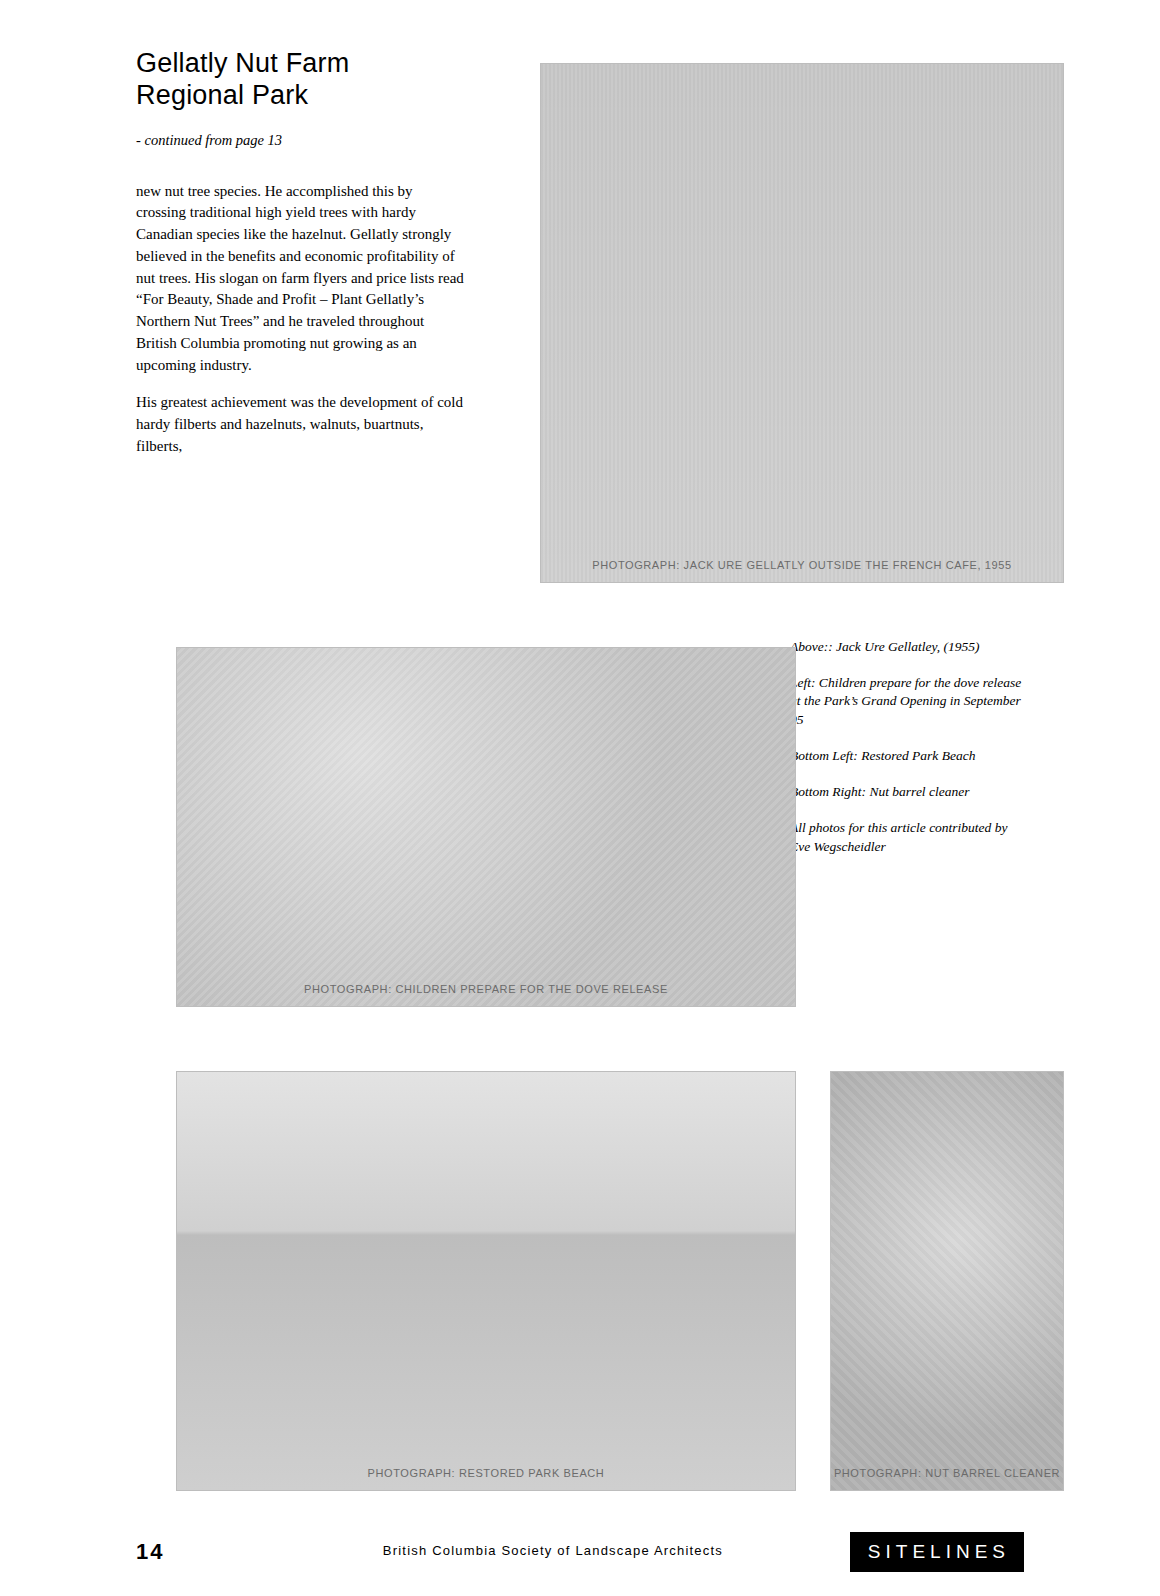Gellatly Nut Farm
Regional Park
- continued from page 13
new nut tree species. He accomplished this by crossing traditional high yield trees with hardy Canadian species like the hazelnut. Gellatly strongly believed in the benefits and economic profitability of nut trees. His slogan on farm flyers and price lists read “For Beauty, Shade and Profit – Plant Gellatly’s Northern Nut Trees” and he traveled throughout British Columbia promoting nut growing as an upcoming industry.
His greatest achievement was the development of cold hardy filberts and hazelnuts, walnuts, buartnuts, filberts,
Photograph: Jack Ure Gellatly outside the French Cafe, 1955
Photograph: Children prepare for the dove release
Above:: Jack Ure Gellatley, (1955)
Left: Children prepare for the dove release at the Park’s Grand Opening in September 05
Bottom Left: Restored Park Beach
Bottom Right: Nut barrel cleaner
All photos for this article contributed by Eve Wegscheidler
Photograph: Restored Park Beach
Photograph: Nut barrel cleaner
14
British Columbia Society of Landscape Architects
SITELINES